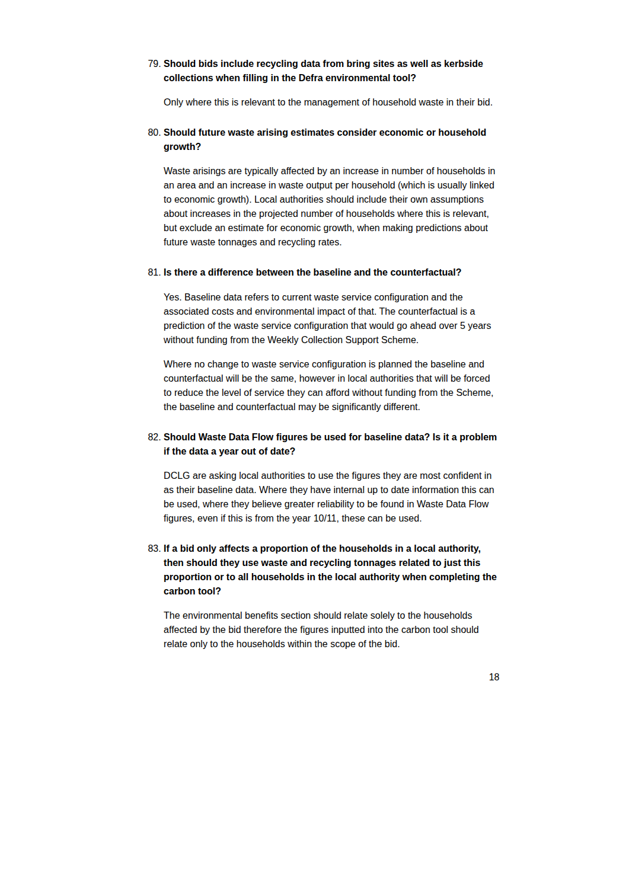Should bids include recycling data from bring sites as well as kerbside collections when filling in the Defra environmental tool?
Only where this is relevant to the management of household waste in their bid.
Should future waste arising estimates consider economic or household growth?
Waste arisings are typically affected by an increase in number of households in an area and an increase in waste output per household (which is usually linked to economic growth). Local authorities should include their own assumptions about increases in the projected number of households where this is relevant, but exclude an estimate for economic growth, when making predictions about future waste tonnages and recycling rates.
Is there a difference between the baseline and the counterfactual?
Yes. Baseline data refers to current waste service configuration and the associated costs and environmental impact of that. The counterfactual is a prediction of the waste service configuration that would go ahead over 5 years without funding from the Weekly Collection Support Scheme.
Where no change to waste service configuration is planned the baseline and counterfactual will be the same, however in local authorities that will be forced to reduce the level of service they can afford without funding from the Scheme, the baseline and counterfactual may be significantly different.
Should Waste Data Flow figures be used for baseline data? Is it a problem if the data a year out of date?
DCLG are asking local authorities to use the figures they are most confident in as their baseline data. Where they have internal up to date information this can be used, where they believe greater reliability to be found in Waste Data Flow figures, even if this is from the year 10/11, these can be used.
If a bid only affects a proportion of the households in a local authority, then should they use waste and recycling tonnages related to just this proportion or to all households in the local authority when completing the carbon tool?
The environmental benefits section should relate solely to the households affected by the bid therefore the figures inputted into the carbon tool should relate only to the households within the scope of the bid.
18